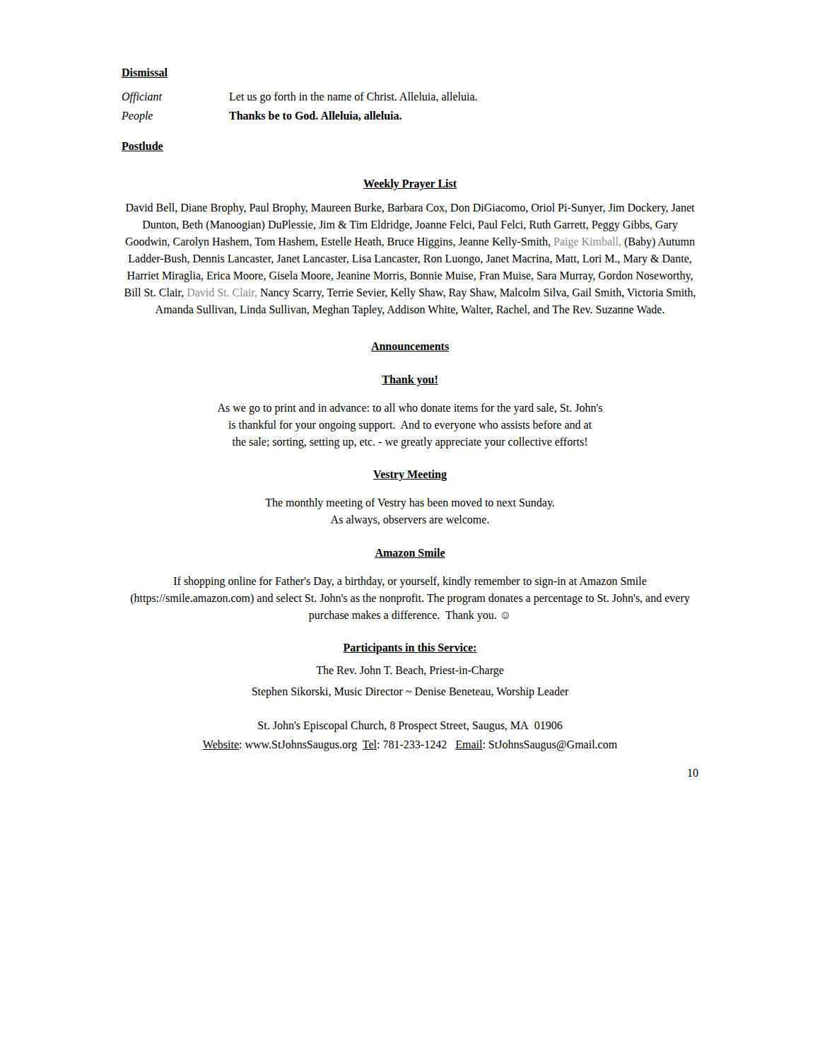Dismissal
Officiant Let us go forth in the name of Christ. Alleluia, alleluia.
People Thanks be to God. Alleluia, alleluia.
Postlude
Weekly Prayer List
David Bell, Diane Brophy, Paul Brophy, Maureen Burke, Barbara Cox, Don DiGiacomo, Oriol Pi-Sunyer, Jim Dockery, Janet Dunton, Beth (Manoogian) DuPlessie, Jim & Tim Eldridge, Joanne Felci, Paul Felci, Ruth Garrett, Peggy Gibbs, Gary Goodwin, Carolyn Hashem, Tom Hashem, Estelle Heath, Bruce Higgins, Jeanne Kelly-Smith, Paige Kimball, (Baby) Autumn Ladder-Bush, Dennis Lancaster, Janet Lancaster, Lisa Lancaster, Ron Luongo, Janet Macrina, Matt, Lori M., Mary & Dante, Harriet Miraglia, Erica Moore, Gisela Moore, Jeanine Morris, Bonnie Muise, Fran Muise, Sara Murray, Gordon Noseworthy, Bill St. Clair, David St. Clair, Nancy Scarry, Terrie Sevier, Kelly Shaw, Ray Shaw, Malcolm Silva, Gail Smith, Victoria Smith, Amanda Sullivan, Linda Sullivan, Meghan Tapley, Addison White, Walter, Rachel, and The Rev. Suzanne Wade.
Announcements
Thank you!
As we go to print and in advance: to all who donate items for the yard sale, St. John's
is thankful for your ongoing support. And to everyone who assists before and at
the sale; sorting, setting up, etc. - we greatly appreciate your collective efforts!
Vestry Meeting
The monthly meeting of Vestry has been moved to next Sunday.
As always, observers are welcome.
Amazon Smile
If shopping online for Father's Day, a birthday, or yourself, kindly remember to sign-in at Amazon Smile (https://smile.amazon.com) and select St. John's as the nonprofit. The program donates a percentage to St. John's, and every purchase makes a difference. Thank you. ☺
Participants in this Service:
The Rev. John T. Beach, Priest-in-Charge
Stephen Sikorski, Music Director ~ Denise Beneteau, Worship Leader
St. John's Episcopal Church, 8 Prospect Street, Saugus, MA 01906
Website: www.StJohnsSaugus.org Tel: 781-233-1242 Email: StJohnsSaugus@Gmail.com
10